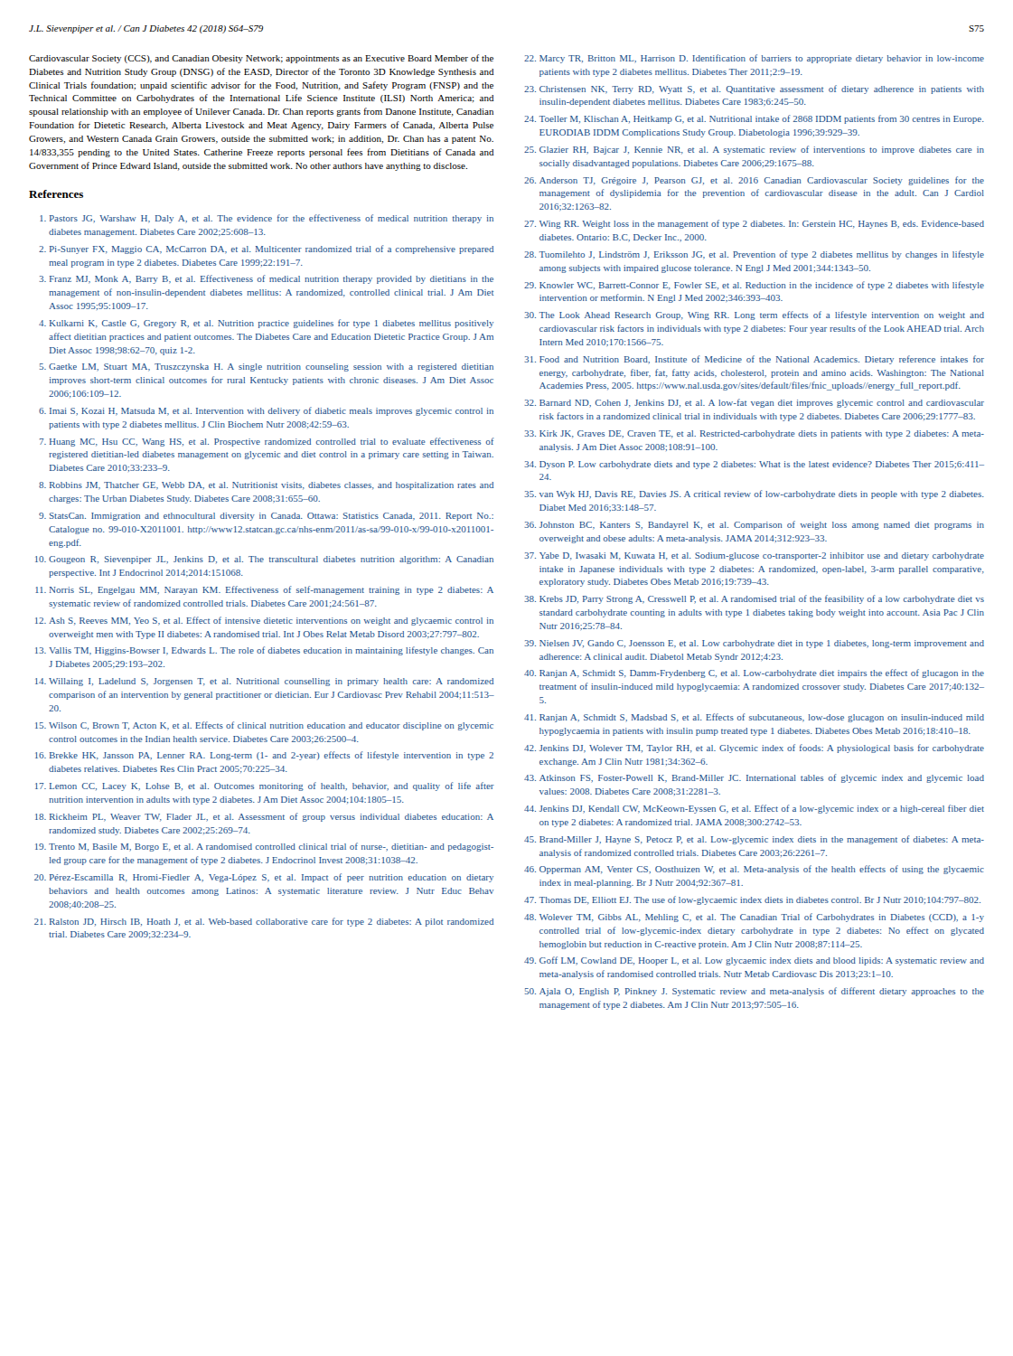J.L. Sievenpiper et al. / Can J Diabetes 42 (2018) S64–S79 S75
Cardiovascular Society (CCS), and Canadian Obesity Network; appointments as an Executive Board Member of the Diabetes and Nutrition Study Group (DNSG) of the EASD, Director of the Toronto 3D Knowledge Synthesis and Clinical Trials foundation; unpaid scientific advisor for the Food, Nutrition, and Safety Program (FNSP) and the Technical Committee on Carbohydrates of the International Life Science Institute (ILSI) North America; and spousal relationship with an employee of Unilever Canada. Dr. Chan reports grants from Danone Institute, Canadian Foundation for Dietetic Research, Alberta Livestock and Meat Agency, Dairy Farmers of Canada, Alberta Pulse Growers, and Western Canada Grain Growers, outside the submitted work; in addition, Dr. Chan has a patent No. 14/833,355 pending to the United States. Catherine Freeze reports personal fees from Dietitians of Canada and Government of Prince Edward Island, outside the submitted work. No other authors have anything to disclose.
References
Pastors JG, Warshaw H, Daly A, et al. The evidence for the effectiveness of medical nutrition therapy in diabetes management. Diabetes Care 2002;25:608–13.
Pi-Sunyer FX, Maggio CA, McCarron DA, et al. Multicenter randomized trial of a comprehensive prepared meal program in type 2 diabetes. Diabetes Care 1999;22:191–7.
Franz MJ, Monk A, Barry B, et al. Effectiveness of medical nutrition therapy provided by dietitians in the management of non-insulin-dependent diabetes mellitus: A randomized, controlled clinical trial. J Am Diet Assoc 1995;95:1009–17.
Kulkarni K, Castle G, Gregory R, et al. Nutrition practice guidelines for type 1 diabetes mellitus positively affect dietitian practices and patient outcomes. The Diabetes Care and Education Dietetic Practice Group. J Am Diet Assoc 1998;98:62–70, quiz 1-2.
Gaetke LM, Stuart MA, Truszczynska H. A single nutrition counseling session with a registered dietitian improves short-term clinical outcomes for rural Kentucky patients with chronic diseases. J Am Diet Assoc 2006;106:109–12.
Imai S, Kozai H, Matsuda M, et al. Intervention with delivery of diabetic meals improves glycemic control in patients with type 2 diabetes mellitus. J Clin Biochem Nutr 2008;42:59–63.
Huang MC, Hsu CC, Wang HS, et al. Prospective randomized controlled trial to evaluate effectiveness of registered dietitian-led diabetes management on glycemic and diet control in a primary care setting in Taiwan. Diabetes Care 2010;33:233–9.
Robbins JM, Thatcher GE, Webb DA, et al. Nutritionist visits, diabetes classes, and hospitalization rates and charges: The Urban Diabetes Study. Diabetes Care 2008;31:655–60.
StatsCan. Immigration and ethnocultural diversity in Canada. Ottawa: Statistics Canada, 2011. Report No.: Catalogue no. 99-010-X2011001. http://www12.statcan.gc.ca/nhs-enm/2011/as-sa/99-010-x/99-010-x2011001-eng.pdf.
Gougeon R, Sievenpiper JL, Jenkins D, et al. The transcultural diabetes nutrition algorithm: A Canadian perspective. Int J Endocrinol 2014;2014:151068.
Norris SL, Engelgau MM, Narayan KM. Effectiveness of self-management training in type 2 diabetes: A systematic review of randomized controlled trials. Diabetes Care 2001;24:561–87.
Ash S, Reeves MM, Yeo S, et al. Effect of intensive dietetic interventions on weight and glycaemic control in overweight men with Type II diabetes: A randomised trial. Int J Obes Relat Metab Disord 2003;27:797–802.
Vallis TM, Higgins-Bowser I, Edwards L. The role of diabetes education in maintaining lifestyle changes. Can J Diabetes 2005;29:193–202.
Willaing I, Ladelund S, Jorgensen T, et al. Nutritional counselling in primary health care: A randomized comparison of an intervention by general practitioner or dietician. Eur J Cardiovasc Prev Rehabil 2004;11:513–20.
Wilson C, Brown T, Acton K, et al. Effects of clinical nutrition education and educator discipline on glycemic control outcomes in the Indian health service. Diabetes Care 2003;26:2500–4.
Brekke HK, Jansson PA, Lenner RA. Long-term (1- and 2-year) effects of lifestyle intervention in type 2 diabetes relatives. Diabetes Res Clin Pract 2005;70:225–34.
Lemon CC, Lacey K, Lohse B, et al. Outcomes monitoring of health, behavior, and quality of life after nutrition intervention in adults with type 2 diabetes. J Am Diet Assoc 2004;104:1805–15.
Rickheim PL, Weaver TW, Flader JL, et al. Assessment of group versus individual diabetes education: A randomized study. Diabetes Care 2002;25:269–74.
Trento M, Basile M, Borgo E, et al. A randomised controlled clinical trial of nurse-, dietitian- and pedagogist-led group care for the management of type 2 diabetes. J Endocrinol Invest 2008;31:1038–42.
Pérez-Escamilla R, Hromi-Fiedler A, Vega-López S, et al. Impact of peer nutrition education on dietary behaviors and health outcomes among Latinos: A systematic literature review. J Nutr Educ Behav 2008;40:208–25.
Ralston JD, Hirsch IB, Hoath J, et al. Web-based collaborative care for type 2 diabetes: A pilot randomized trial. Diabetes Care 2009;32:234–9.
Marcy TR, Britton ML, Harrison D. Identification of barriers to appropriate dietary behavior in low-income patients with type 2 diabetes mellitus. Diabetes Ther 2011;2:9–19.
Christensen NK, Terry RD, Wyatt S, et al. Quantitative assessment of dietary adherence in patients with insulin-dependent diabetes mellitus. Diabetes Care 1983;6:245–50.
Toeller M, Klischan A, Heitkamp G, et al. Nutritional intake of 2868 IDDM patients from 30 centres in Europe. EURODIAB IDDM Complications Study Group. Diabetologia 1996;39:929–39.
Glazier RH, Bajcar J, Kennie NR, et al. A systematic review of interventions to improve diabetes care in socially disadvantaged populations. Diabetes Care 2006;29:1675–88.
Anderson TJ, Grégoire J, Pearson GJ, et al. 2016 Canadian Cardiovascular Society guidelines for the management of dyslipidemia for the prevention of cardiovascular disease in the adult. Can J Cardiol 2016;32:1263–82.
Wing RR. Weight loss in the management of type 2 diabetes. In: Gerstein HC, Haynes B, eds. Evidence-based diabetes. Ontario: B.C, Decker Inc., 2000.
Tuomilehto J, Lindström J, Eriksson JG, et al. Prevention of type 2 diabetes mellitus by changes in lifestyle among subjects with impaired glucose tolerance. N Engl J Med 2001;344:1343–50.
Knowler WC, Barrett-Connor E, Fowler SE, et al. Reduction in the incidence of type 2 diabetes with lifestyle intervention or metformin. N Engl J Med 2002;346:393–403.
The Look Ahead Research Group, Wing RR. Long term effects of a lifestyle intervention on weight and cardiovascular risk factors in individuals with type 2 diabetes: Four year results of the Look AHEAD trial. Arch Intern Med 2010;170:1566–75.
Food and Nutrition Board, Institute of Medicine of the National Academics. Dietary reference intakes for energy, carbohydrate, fiber, fat, fatty acids, cholesterol, protein and amino acids. Washington: The National Academies Press, 2005. https://www.nal.usda.gov/sites/default/files/fnic_uploads//energy_full_report.pdf.
Barnard ND, Cohen J, Jenkins DJ, et al. A low-fat vegan diet improves glycemic control and cardiovascular risk factors in a randomized clinical trial in individuals with type 2 diabetes. Diabetes Care 2006;29:1777–83.
Kirk JK, Graves DE, Craven TE, et al. Restricted-carbohydrate diets in patients with type 2 diabetes: A meta-analysis. J Am Diet Assoc 2008;108:91–100.
Dyson P. Low carbohydrate diets and type 2 diabetes: What is the latest evidence? Diabetes Ther 2015;6:411–24.
van Wyk HJ, Davis RE, Davies JS. A critical review of low-carbohydrate diets in people with type 2 diabetes. Diabet Med 2016;33:148–57.
Johnston BC, Kanters S, Bandayrel K, et al. Comparison of weight loss among named diet programs in overweight and obese adults: A meta-analysis. JAMA 2014;312:923–33.
Yabe D, Iwasaki M, Kuwata H, et al. Sodium-glucose co-transporter-2 inhibitor use and dietary carbohydrate intake in Japanese individuals with type 2 diabetes: A randomized, open-label, 3-arm parallel comparative, exploratory study. Diabetes Obes Metab 2016;19:739–43.
Krebs JD, Parry Strong A, Cresswell P, et al. A randomised trial of the feasibility of a low carbohydrate diet vs standard carbohydrate counting in adults with type 1 diabetes taking body weight into account. Asia Pac J Clin Nutr 2016;25:78–84.
Nielsen JV, Gando C, Joensson E, et al. Low carbohydrate diet in type 1 diabetes, long-term improvement and adherence: A clinical audit. Diabetol Metab Syndr 2012;4:23.
Ranjan A, Schmidt S, Damm-Frydenberg C, et al. Low-carbohydrate diet impairs the effect of glucagon in the treatment of insulin-induced mild hypoglycaemia: A randomized crossover study. Diabetes Care 2017;40:132–5.
Ranjan A, Schmidt S, Madsbad S, et al. Effects of subcutaneous, low-dose glucagon on insulin-induced mild hypoglycaemia in patients with insulin pump treated type 1 diabetes. Diabetes Obes Metab 2016;18:410–18.
Jenkins DJ, Wolever TM, Taylor RH, et al. Glycemic index of foods: A physiological basis for carbohydrate exchange. Am J Clin Nutr 1981;34:362–6.
Atkinson FS, Foster-Powell K, Brand-Miller JC. International tables of glycemic index and glycemic load values: 2008. Diabetes Care 2008;31:2281–3.
Jenkins DJ, Kendall CW, McKeown-Eyssen G, et al. Effect of a low-glycemic index or a high-cereal fiber diet on type 2 diabetes: A randomized trial. JAMA 2008;300:2742–53.
Brand-Miller J, Hayne S, Petocz P, et al. Low-glycemic index diets in the management of diabetes: A meta-analysis of randomized controlled trials. Diabetes Care 2003;26:2261–7.
Opperman AM, Venter CS, Oosthuizen W, et al. Meta-analysis of the health effects of using the glycaemic index in meal-planning. Br J Nutr 2004;92:367–81.
Thomas DE, Elliott EJ. The use of low-glycaemic index diets in diabetes control. Br J Nutr 2010;104:797–802.
Wolever TM, Gibbs AL, Mehling C, et al. The Canadian Trial of Carbohydrates in Diabetes (CCD), a 1-y controlled trial of low-glycemic-index dietary carbohydrate in type 2 diabetes: No effect on glycated hemoglobin but reduction in C-reactive protein. Am J Clin Nutr 2008;87:114–25.
Goff LM, Cowland DE, Hooper L, et al. Low glycaemic index diets and blood lipids: A systematic review and meta-analysis of randomised controlled trials. Nutr Metab Cardiovasc Dis 2013;23:1–10.
Ajala O, English P, Pinkney J. Systematic review and meta-analysis of different dietary approaches to the management of type 2 diabetes. Am J Clin Nutr 2013;97:505–16.